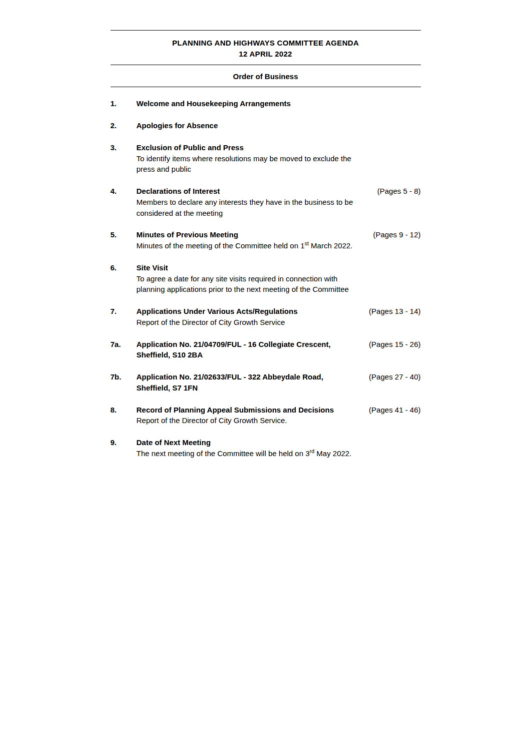PLANNING AND HIGHWAYS COMMITTEE AGENDA
12 APRIL 2022
Order of Business
| 1. | Welcome and Housekeeping Arrangements | |
| 2. | Apologies for Absence | |
| 3. | Exclusion of Public and Press To identify items where resolutions may be moved to exclude the press and public | |
| 4. | Declarations of Interest Members to declare any interests they have in the business to be considered at the meeting | (Pages 5 - 8) |
| 5. | Minutes of Previous Meeting Minutes of the meeting of the Committee held on 1 st March 2022. | (Pages 9 - 12) |
| 6. | Site Visit To agree a date for any site visits required in connection with planning applications prior to the next meeting of the Committee | |
| 7. | Applications Under Various Acts/Regulations Report of the Director of City Growth Service | (Pages 13 - 14) |
| 7a. | Application No. 21/04709/FUL - 16 Collegiate Crescent, Sheffield, S10 2BA | (Pages 15 - 26) |
| 7b. | Application No. 21/02633/FUL - 322 Abbeydale Road, Sheffield, S7 1FN | (Pages 27 - 40) |
| 8. | Record of Planning Appeal Submissions and Decisions Report of the Director of City Growth Service. | (Pages 41 - 46) |
| 9. | Date of Next Meeting The next meeting of the Committee will be held on 3 rd May 2022. | |